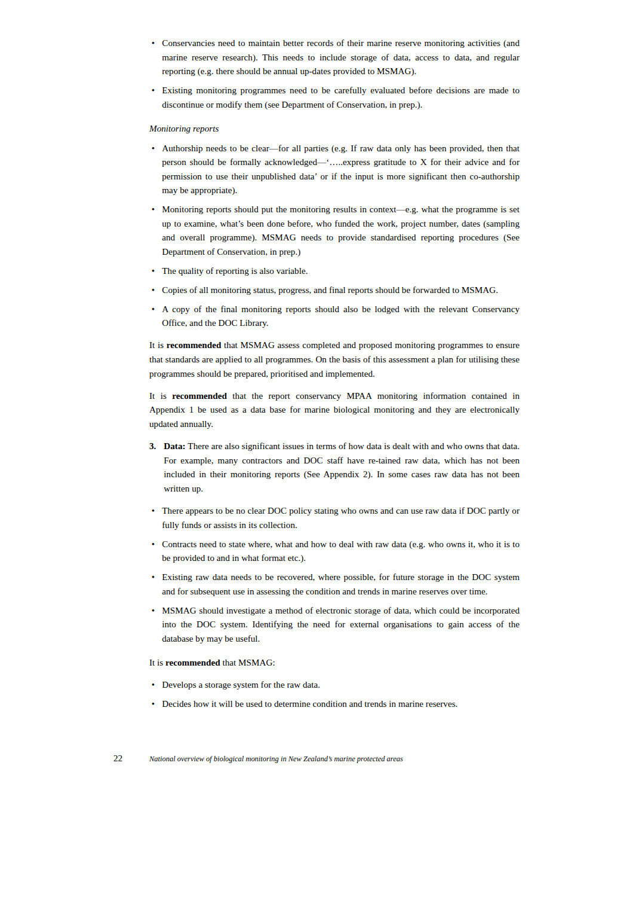Conservancies need to maintain better records of their marine reserve monitoring activities (and marine reserve research). This needs to include storage of data, access to data, and regular reporting (e.g. there should be annual up-dates provided to MSMAG).
Existing monitoring programmes need to be carefully evaluated before decisions are made to discontinue or modify them (see Department of Conservation, in prep.).
Monitoring reports
Authorship needs to be clear—for all parties (e.g. If raw data only has been provided, then that person should be formally acknowledged—‘…..express gratitude to X for their advice and for permission to use their unpublished data’ or if the input is more significant then co-authorship may be appropriate).
Monitoring reports should put the monitoring results in context—e.g. what the programme is set up to examine, what’s been done before, who funded the work, project number, dates (sampling and overall programme). MSMAG needs to provide standardised reporting procedures (See Department of Conservation, in prep.)
The quality of reporting is also variable.
Copies of all monitoring status, progress, and final reports should be forwarded to MSMAG.
A copy of the final monitoring reports should also be lodged with the relevant Conservancy Office, and the DOC Library.
It is recommended that MSMAG assess completed and proposed monitoring programmes to ensure that standards are applied to all programmes. On the basis of this assessment a plan for utilising these programmes should be prepared, prioritised and implemented.
It is recommended that the report conservancy MPAA monitoring information contained in Appendix 1 be used as a data base for marine biological monitoring and they are electronically updated annually.
3. Data: There are also significant issues in terms of how data is dealt with and who owns that data. For example, many contractors and DOC staff have re-tained raw data, which has not been included in their monitoring reports (See Appendix 2). In some cases raw data has not been written up.
There appears to be no clear DOC policy stating who owns and can use raw data if DOC partly or fully funds or assists in its collection.
Contracts need to state where, what and how to deal with raw data (e.g. who owns it, who it is to be provided to and in what format etc.).
Existing raw data needs to be recovered, where possible, for future storage in the DOC system and for subsequent use in assessing the condition and trends in marine reserves over time.
MSMAG should investigate a method of electronic storage of data, which could be incorporated into the DOC system. Identifying the need for external organisations to gain access of the database by may be useful.
It is recommended that MSMAG:
Develops a storage system for the raw data.
Decides how it will be used to determine condition and trends in marine reserves.
22
National overview of biological monitoring in New Zealand’s marine protected areas